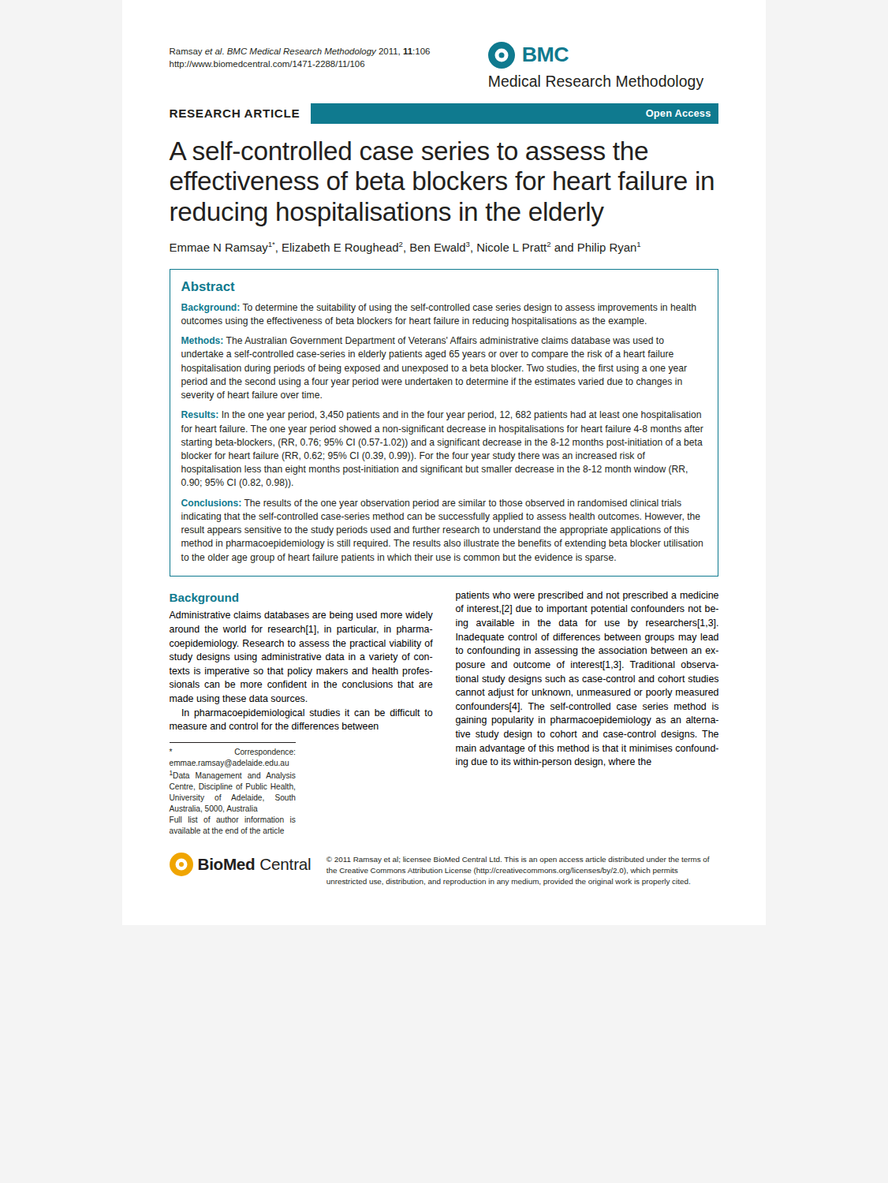Ramsay et al. BMC Medical Research Methodology 2011, 11:106
http://www.biomedcentral.com/1471-2288/11/106
BMC
Medical Research Methodology
RESEARCH ARTICLE
Open Access
A self-controlled case series to assess the effectiveness of beta blockers for heart failure in reducing hospitalisations in the elderly
Emmae N Ramsay1*, Elizabeth E Roughead2, Ben Ewald3, Nicole L Pratt2 and Philip Ryan1
Abstract
Background: To determine the suitability of using the self-controlled case series design to assess improvements in health outcomes using the effectiveness of beta blockers for heart failure in reducing hospitalisations as the example.
Methods: The Australian Government Department of Veterans' Affairs administrative claims database was used to undertake a self-controlled case-series in elderly patients aged 65 years or over to compare the risk of a heart failure hospitalisation during periods of being exposed and unexposed to a beta blocker. Two studies, the first using a one year period and the second using a four year period were undertaken to determine if the estimates varied due to changes in severity of heart failure over time.
Results: In the one year period, 3,450 patients and in the four year period, 12, 682 patients had at least one hospitalisation for heart failure. The one year period showed a non-significant decrease in hospitalisations for heart failure 4-8 months after starting beta-blockers, (RR, 0.76; 95% CI (0.57-1.02)) and a significant decrease in the 8-12 months post-initiation of a beta blocker for heart failure (RR, 0.62; 95% CI (0.39, 0.99)). For the four year study there was an increased risk of hospitalisation less than eight months post-initiation and significant but smaller decrease in the 8-12 month window (RR, 0.90; 95% CI (0.82, 0.98)).
Conclusions: The results of the one year observation period are similar to those observed in randomised clinical trials indicating that the self-controlled case-series method can be successfully applied to assess health outcomes. However, the result appears sensitive to the study periods used and further research to understand the appropriate applications of this method in pharmacoepidemiology is still required. The results also illustrate the benefits of extending beta blocker utilisation to the older age group of heart failure patients in which their use is common but the evidence is sparse.
Background
Administrative claims databases are being used more widely around the world for research[1], in particular, in pharmacoepidemiology. Research to assess the practical viability of study designs using administrative data in a variety of contexts is imperative so that policy makers and health professionals can be more confident in the conclusions that are made using these data sources.
In pharmacoepidemiological studies it can be difficult to measure and control for the differences between
* Correspondence: emmae.ramsay@adelaide.edu.au
1Data Management and Analysis Centre, Discipline of Public Health, University of Adelaide, South Australia, 5000, Australia
Full list of author information is available at the end of the article
patients who were prescribed and not prescribed a medicine of interest,[2] due to important potential confounders not being available in the data for use by researchers[1,3]. Inadequate control of differences between groups may lead to confounding in assessing the association between an exposure and outcome of interest[1,3]. Traditional observational study designs such as case-control and cohort studies cannot adjust for unknown, unmeasured or poorly measured confounders[4]. The self-controlled case series method is gaining popularity in pharmacoepidemiology as an alternative study design to cohort and case-control designs. The main advantage of this method is that it minimises confounding due to its within-person design, where the
Bio Med
Central
© 2011 Ramsay et al; licensee BioMed Central Ltd. This is an open access article distributed under the terms of the Creative Commons Attribution License (http://creativecommons.org/licenses/by/2.0), which permits unrestricted use, distribution, and reproduction in any medium, provided the original work is properly cited.